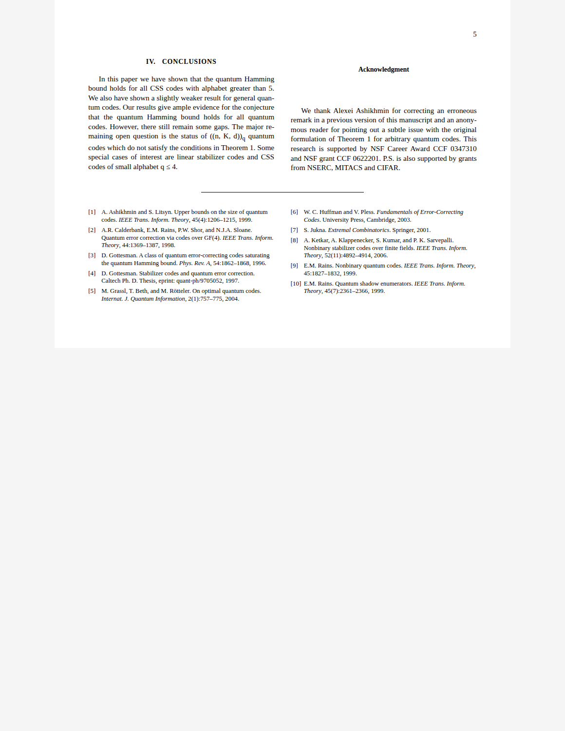5
IV. Conclusions
In this paper we have shown that the quantum Hamming bound holds for all CSS codes with alphabet greater than 5. We also have shown a slightly weaker result for general quantum codes. Our results give ample evidence for the conjecture that the quantum Hamming bound holds for all quantum codes. However, there still remain some gaps. The major remaining open question is the status of ((n, K, d))q quantum codes which do not satisfy the conditions in Theorem 1. Some special cases of interest are linear stabilizer codes and CSS codes of small alphabet q ≤ 4.
Acknowledgment
We thank Alexei Ashikhmin for correcting an erroneous remark in a previous version of this manuscript and an anonymous reader for pointing out a subtle issue with the original formulation of Theorem 1 for arbitrary quantum codes. This research is supported by NSF Career Award CCF 0347310 and NSF grant CCF 0622201. P.S. is also supported by grants from NSERC, MITACS and CIFAR.
[1] A. Ashikhmin and S. Litsyn. Upper bounds on the size of quantum codes. IEEE Trans. Inform. Theory, 45(4):1206–1215, 1999.
[2] A.R. Calderbank, E.M. Rains, P.W. Shor, and N.J.A. Sloane. Quantum error correction via codes over GF(4). IEEE Trans. Inform. Theory, 44:1369–1387, 1998.
[3] D. Gottesman. A class of quantum error-correcting codes saturating the quantum Hamming bound. Phys. Rev. A, 54:1862–1868, 1996.
[4] D. Gottesman. Stabilizer codes and quantum error correction. Caltech Ph. D. Thesis, eprint: quant-ph/9705052, 1997.
[5] M. Grassl, T. Beth, and M. Rötteler. On optimal quantum codes. Internat. J. Quantum Information, 2(1):757–775, 2004.
[6] W. C. Huffman and V. Pless. Fundamentals of Error-Correcting Codes. University Press, Cambridge, 2003.
[7] S. Jukna. Extremal Combinatorics. Springer, 2001.
[8] A. Ketkar, A. Klappenecker, S. Kumar, and P. K. Sarvepalli. Nonbinary stabilizer codes over finite fields. IEEE Trans. Inform. Theory, 52(11):4892–4914, 2006.
[9] E.M. Rains. Nonbinary quantum codes. IEEE Trans. Inform. Theory, 45:1827–1832, 1999.
[10] E.M. Rains. Quantum shadow enumerators. IEEE Trans. Inform. Theory, 45(7):2361–2366, 1999.